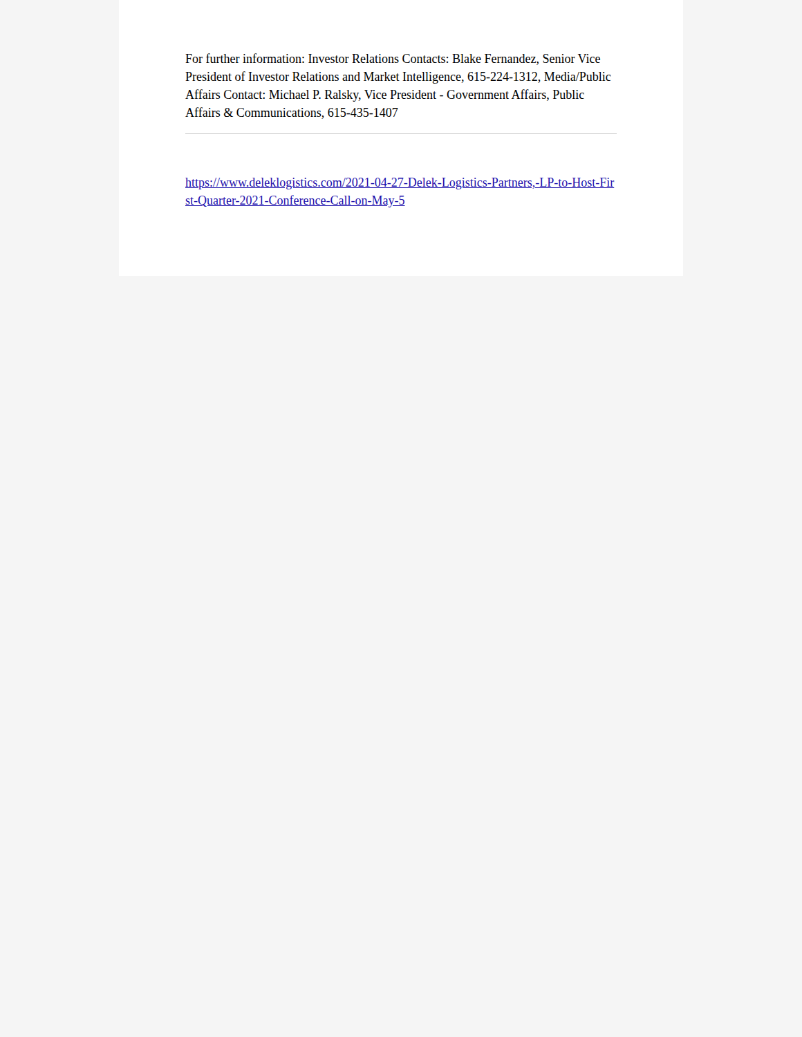For further information: Investor Relations Contacts: Blake Fernandez, Senior Vice President of Investor Relations and Market Intelligence, 615-224-1312, Media/Public Affairs Contact: Michael P. Ralsky, Vice President - Government Affairs, Public Affairs & Communications, 615-435-1407
https://www.deleklogistics.com/2021-04-27-Delek-Logistics-Partners,-LP-to-Host-First-Quarter-2021-Conference-Call-on-May-5